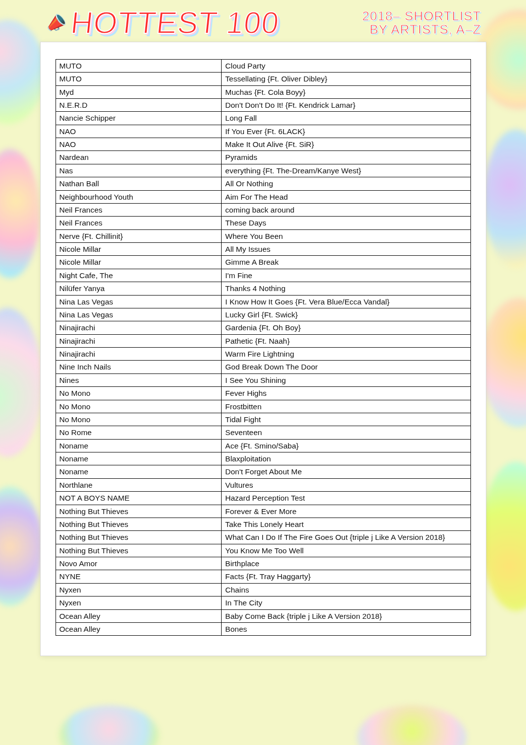📣 HOTTEST 100
2018– SHORTLIST
BY ARTISTS, A–Z
| MUTO | Cloud Party |
| MUTO | Tessellating {Ft. Oliver Dibley} |
| Myd | Muchas {Ft. Cola Boyy} |
| N.E.R.D | Don't Don't Do It! {Ft. Kendrick Lamar} |
| Nancie Schipper | Long Fall |
| NAO | If You Ever {Ft. 6LACK} |
| NAO | Make It Out Alive {Ft. SiR} |
| Nardean | Pyramids |
| Nas | everything {Ft. The-Dream/Kanye West} |
| Nathan Ball | All Or Nothing |
| Neighbourhood Youth | Aim For The Head |
| Neil Frances | coming back around |
| Neil Frances | These Days |
| Nerve {Ft. Chillinit} | Where You Been |
| Nicole Millar | All My Issues |
| Nicole Millar | Gimme A Break |
| Night Cafe, The | I'm Fine |
| Nilüfer Yanya | Thanks 4 Nothing |
| Nina Las Vegas | I Know How It Goes {Ft. Vera Blue/Ecca Vandal} |
| Nina Las Vegas | Lucky Girl {Ft. Swick} |
| Ninajirachi | Gardenia {Ft. Oh Boy} |
| Ninajirachi | Pathetic {Ft. Naah} |
| Ninajirachi | Warm Fire Lightning |
| Nine Inch Nails | God Break Down The Door |
| Nines | I See You Shining |
| No Mono | Fever Highs |
| No Mono | Frostbitten |
| No Mono | Tidal Fight |
| No Rome | Seventeen |
| Noname | Ace {Ft. Smino/Saba} |
| Noname | Blaxploitation |
| Noname | Don't Forget About Me |
| Northlane | Vultures |
| NOT A BOYS NAME | Hazard Perception Test |
| Nothing But Thieves | Forever & Ever More |
| Nothing But Thieves | Take This Lonely Heart |
| Nothing But Thieves | What Can I Do If The Fire Goes Out {triple j Like A Version 2018} |
| Nothing But Thieves | You Know Me Too Well |
| Novo Amor | Birthplace |
| NYNE | Facts {Ft. Tray Haggarty} |
| Nyxen | Chains |
| Nyxen | In The City |
| Ocean Alley | Baby Come Back {triple j Like A Version 2018} |
| Ocean Alley | Bones |